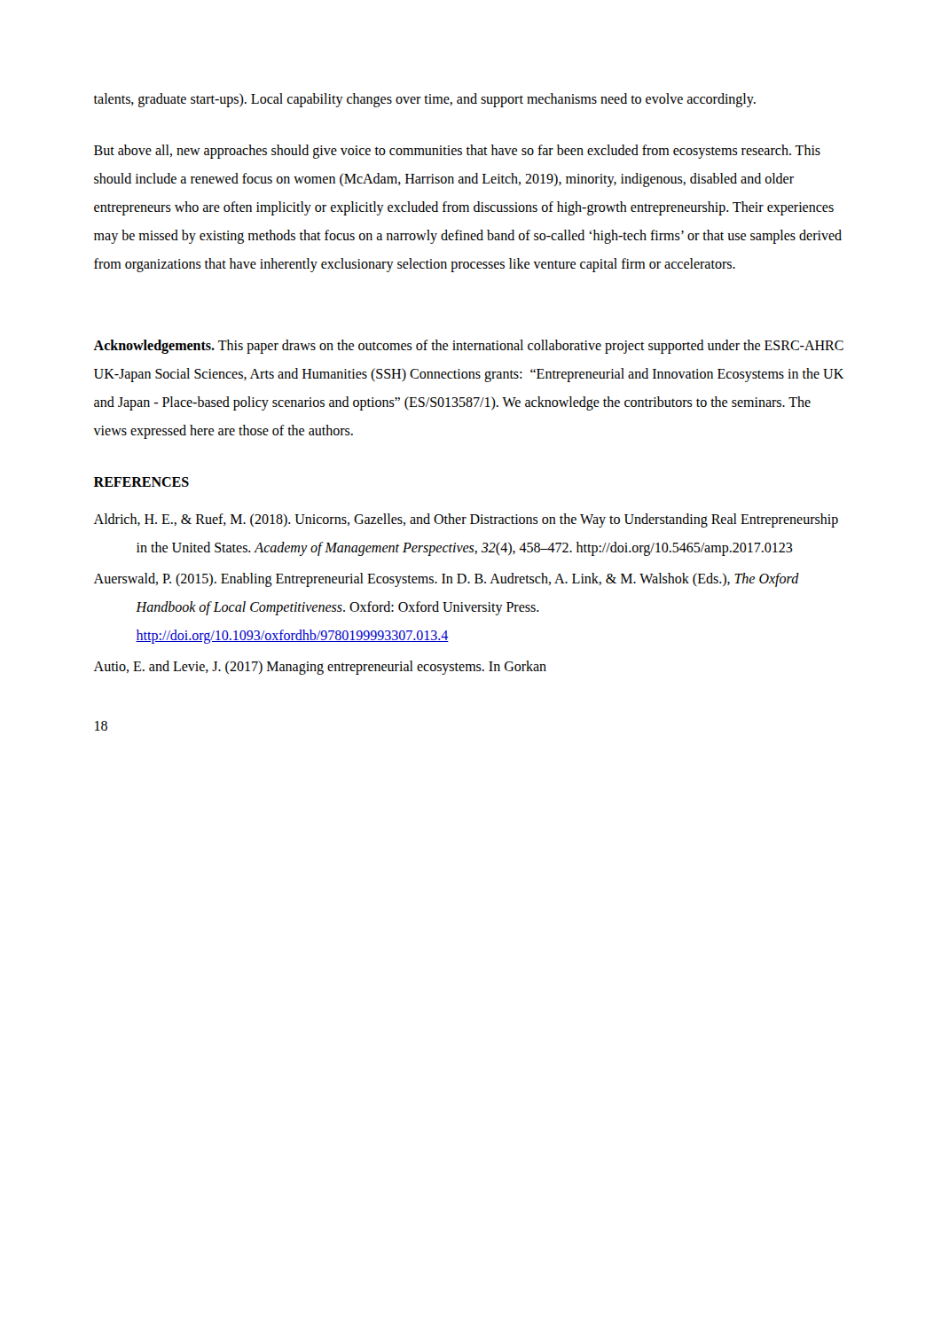talents, graduate start-ups). Local capability changes over time, and support mechanisms need to evolve accordingly.
But above all, new approaches should give voice to communities that have so far been excluded from ecosystems research. This should include a renewed focus on women (McAdam, Harrison and Leitch, 2019), minority, indigenous, disabled and older entrepreneurs who are often implicitly or explicitly excluded from discussions of high-growth entrepreneurship. Their experiences may be missed by existing methods that focus on a narrowly defined band of so-called ‘high-tech firms’ or that use samples derived from organizations that have inherently exclusionary selection processes like venture capital firm or accelerators.
Acknowledgements. This paper draws on the outcomes of the international collaborative project supported under the ESRC-AHRC UK-Japan Social Sciences, Arts and Humanities (SSH) Connections grants: “Entrepreneurial and Innovation Ecosystems in the UK and Japan - Place-based policy scenarios and options” (ES/S013587/1). We acknowledge the contributors to the seminars. The views expressed here are those of the authors.
REFERENCES
Aldrich, H. E., & Ruef, M. (2018). Unicorns, Gazelles, and Other Distractions on the Way to Understanding Real Entrepreneurship in the United States. Academy of Management Perspectives, 32(4), 458–472. http://doi.org/10.5465/amp.2017.0123
Auerswald, P. (2015). Enabling Entrepreneurial Ecosystems. In D. B. Audretsch, A. Link, & M. Walshok (Eds.), The Oxford Handbook of Local Competitiveness. Oxford: Oxford University Press. http://doi.org/10.1093/oxfordhb/9780199993307.013.4
Autio, E. and Levie, J. (2017) Managing entrepreneurial ecosystems. In Gorkan
18